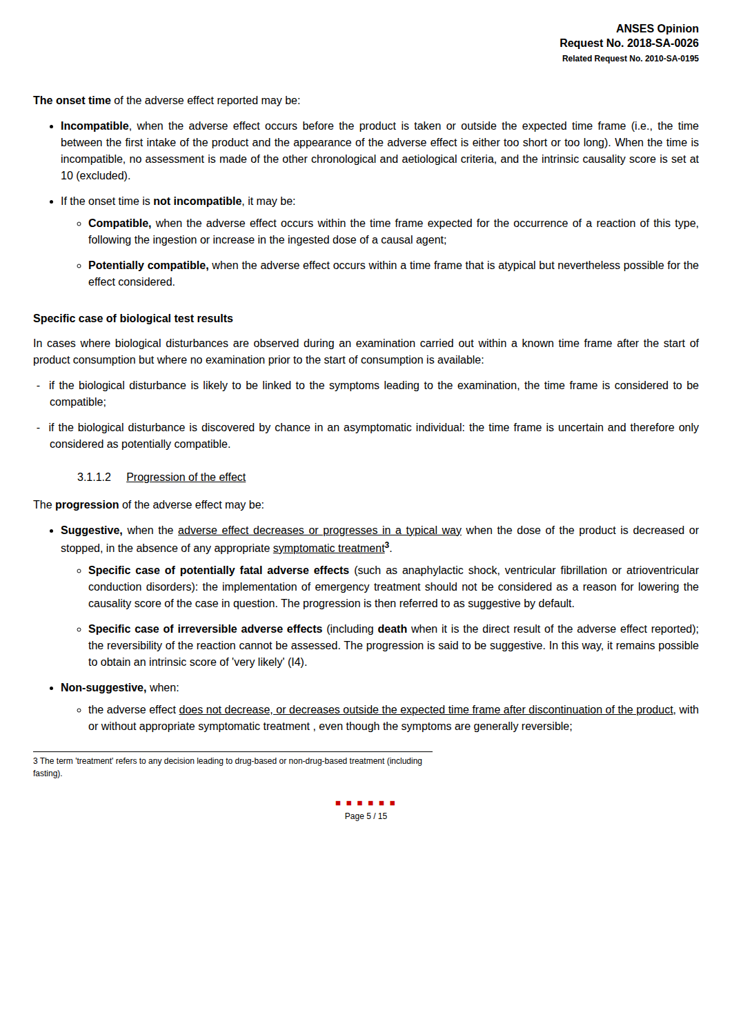ANSES Opinion
Request No. 2018-SA-0026
Related Request No. 2010-SA-0195
The onset time of the adverse effect reported may be:
Incompatible, when the adverse effect occurs before the product is taken or outside the expected time frame (i.e., the time between the first intake of the product and the appearance of the adverse effect is either too short or too long). When the time is incompatible, no assessment is made of the other chronological and aetiological criteria, and the intrinsic causality score is set at 10 (excluded).
If the onset time is not incompatible, it may be:
Compatible, when the adverse effect occurs within the time frame expected for the occurrence of a reaction of this type, following the ingestion or increase in the ingested dose of a causal agent;
Potentially compatible, when the adverse effect occurs within a time frame that is atypical but nevertheless possible for the effect considered.
Specific case of biological test results
In cases where biological disturbances are observed during an examination carried out within a known time frame after the start of product consumption but where no examination prior to the start of consumption is available:
if the biological disturbance is likely to be linked to the symptoms leading to the examination, the time frame is considered to be compatible;
if the biological disturbance is discovered by chance in an asymptomatic individual: the time frame is uncertain and therefore only considered as potentially compatible.
3.1.1.2 Progression of the effect
The progression of the adverse effect may be:
Suggestive, when the adverse effect decreases or progresses in a typical way when the dose of the product is decreased or stopped, in the absence of any appropriate symptomatic treatment3.
Specific case of potentially fatal adverse effects (such as anaphylactic shock, ventricular fibrillation or atrioventricular conduction disorders): the implementation of emergency treatment should not be considered as a reason for lowering the causality score of the case in question. The progression is then referred to as suggestive by default.
Specific case of irreversible adverse effects (including death when it is the direct result of the adverse effect reported); the reversibility of the reaction cannot be assessed. The progression is said to be suggestive. In this way, it remains possible to obtain an intrinsic score of 'very likely' (I4).
Non-suggestive, when:
the adverse effect does not decrease, or decreases outside the expected time frame after discontinuation of the product, with or without appropriate symptomatic treatment , even though the symptoms are generally reversible;
3 The term 'treatment' refers to any decision leading to drug-based or non-drug-based treatment (including fasting).
■ ■ ■ ■ ■ ■
Page 5 / 15